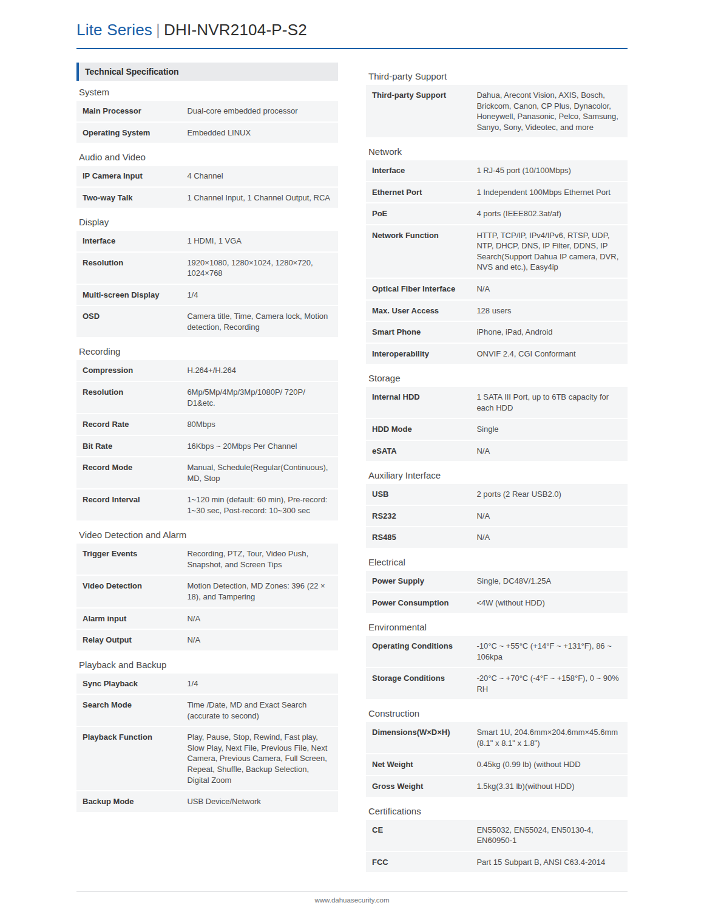Lite Series|DHI-NVR2104-P-S2
Technical Specification
System
| Main Processor | Dual-core embedded processor |
| Operating System | Embedded LINUX |
Audio and Video
| IP Camera Input | 4 Channel |
| Two-way Talk | 1 Channel Input, 1 Channel Output, RCA |
Display
| Interface | 1 HDMI, 1 VGA |
| Resolution | 1920×1080, 1280×1024, 1280×720, 1024×768 |
| Multi-screen Display | 1/4 |
| OSD | Camera title, Time, Camera lock, Motion detection, Recording |
Recording
| Compression | H.264+/H.264 |
| Resolution | 6Mp/5Mp/4Mp/3Mp/1080P/ 720P/ D1&etc. |
| Record Rate | 80Mbps |
| Bit Rate | 16Kbps ~ 20Mbps Per Channel |
| Record Mode | Manual, Schedule(Regular(Continuous), MD, Stop |
| Record Interval | 1~120 min (default: 60 min), Pre-record: 1~30 sec, Post-record: 10~300 sec |
Video Detection and Alarm
| Trigger Events | Recording, PTZ, Tour, Video Push, Snapshot, and Screen Tips |
| Video Detection | Motion Detection, MD Zones: 396 (22 × 18), and Tampering |
| Alarm input | N/A |
| Relay Output | N/A |
Playback and Backup
| Sync Playback | 1/4 |
| Search Mode | Time /Date, MD and Exact Search (accurate to second) |
| Playback Function | Play, Pause, Stop, Rewind, Fast play, Slow Play, Next File, Previous File, Next Camera, Previous Camera, Full Screen, Repeat, Shuffle, Backup Selection, Digital Zoom |
| Backup Mode | USB Device/Network |
Third-party Support
| Third-party Support | Dahua, Arecont Vision, AXIS, Bosch, Brickcom, Canon, CP Plus, Dynacolor, Honeywell, Panasonic, Pelco, Samsung, Sanyo, Sony, Videotec, and more |
Network
| Interface | 1 RJ-45 port (10/100Mbps) |
| Ethernet Port | 1 Independent 100Mbps Ethernet Port |
| PoE | 4 ports (IEEE802.3at/af) |
| Network Function | HTTP, TCP/IP, IPv4/IPv6, RTSP, UDP, NTP, DHCP, DNS, IP Filter, DDNS, IP Search(Support Dahua IP camera, DVR, NVS and etc.), Easy4ip |
| Optical Fiber Interface | N/A |
| Max. User Access | 128 users |
| Smart Phone | iPhone, iPad, Android |
| Interoperability | ONVIF 2.4, CGI Conformant |
Storage
| Internal HDD | 1 SATA III Port, up to 6TB capacity for each HDD |
| HDD Mode | Single |
| eSATA | N/A |
Auxiliary Interface
| USB | 2 ports (2 Rear USB2.0) |
| RS232 | N/A |
| RS485 | N/A |
Electrical
| Power Supply | Single, DC48V/1.25A |
| Power Consumption | <4W (without HDD) |
Environmental
| Operating Conditions | -10°C ~ +55°C (+14°F ~ +131°F), 86 ~ 106kpa |
| Storage Conditions | -20°C ~ +70°C (-4°F ~ +158°F), 0 ~ 90% RH |
Construction
| Dimensions(W×D×H) | Smart 1U, 204.6mm×204.6mm×45.6mm (8.1" x 8.1" x 1.8") |
| Net Weight | 0.45kg (0.99 lb) (without HDD |
| Gross Weight | 1.5kg(3.31 lb)(without HDD) |
Certifications
| CE | EN55032, EN55024, EN50130-4, EN60950-1 |
| FCC | Part 15 Subpart B, ANSI C63.4-2014 |
www.dahuasecurity.com